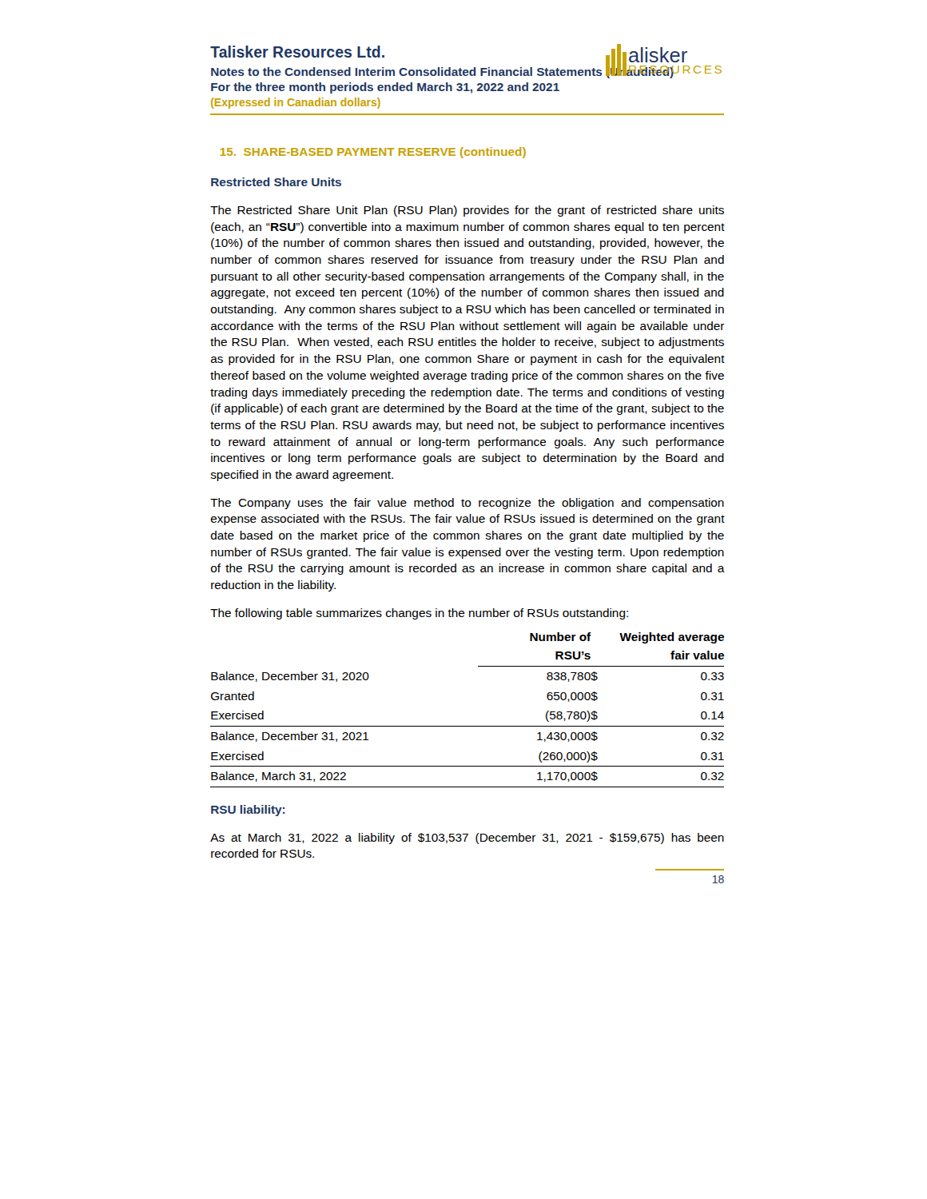alisker
RESOURCES
Talisker Resources Ltd.
Notes to the Condensed Interim Consolidated Financial Statements (Unaudited)
For the three month periods ended March 31, 2022 and 2021
(Expressed in Canadian dollars)
15. SHARE-BASED PAYMENT RESERVE (continued)
Restricted Share Units
The Restricted Share Unit Plan (RSU Plan) provides for the grant of restricted share units (each, an “RSU”) convertible into a maximum number of common shares equal to ten percent (10%) of the number of common shares then issued and outstanding, provided, however, the number of common shares reserved for issuance from treasury under the RSU Plan and pursuant to all other security-based compensation arrangements of the Company shall, in the aggregate, not exceed ten percent (10%) of the number of common shares then issued and outstanding. Any common shares subject to a RSU which has been cancelled or terminated in accordance with the terms of the RSU Plan without settlement will again be available under the RSU Plan. When vested, each RSU entitles the holder to receive, subject to adjustments as provided for in the RSU Plan, one common Share or payment in cash for the equivalent thereof based on the volume weighted average trading price of the common shares on the five trading days immediately preceding the redemption date. The terms and conditions of vesting (if applicable) of each grant are determined by the Board at the time of the grant, subject to the terms of the RSU Plan. RSU awards may, but need not, be subject to performance incentives to reward attainment of annual or long-term performance goals. Any such performance incentives or long term performance goals are subject to determination by the Board and specified in the award agreement.
The Company uses the fair value method to recognize the obligation and compensation expense associated with the RSUs. The fair value of RSUs issued is determined on the grant date based on the market price of the common shares on the grant date multiplied by the number of RSUs granted. The fair value is expensed over the vesting term. Upon redemption of the RSU the carrying amount is recorded as an increase in common share capital and a reduction in the liability.
The following table summarizes changes in the number of RSUs outstanding:
| | Number of | Weighted average |
| --- | --- | --- |
| | RSU’s | fair value |
| Balance, December 31, 2020 | 838,780 | $ | 0.33 |
| Granted | 650,000 | $ | 0.31 |
| Exercised | (58,780) | $ | 0.14 |
| Balance, December 31, 2021 | 1,430,000 | $ | 0.32 |
| Exercised | (260,000) | $ | 0.31 |
| Balance, March 31, 2022 | 1,170,000 | $ | 0.32 |
RSU liability:
As at March 31, 2022 a liability of $103,537 (December 31, 2021 - $159,675) has been recorded for RSUs.
18